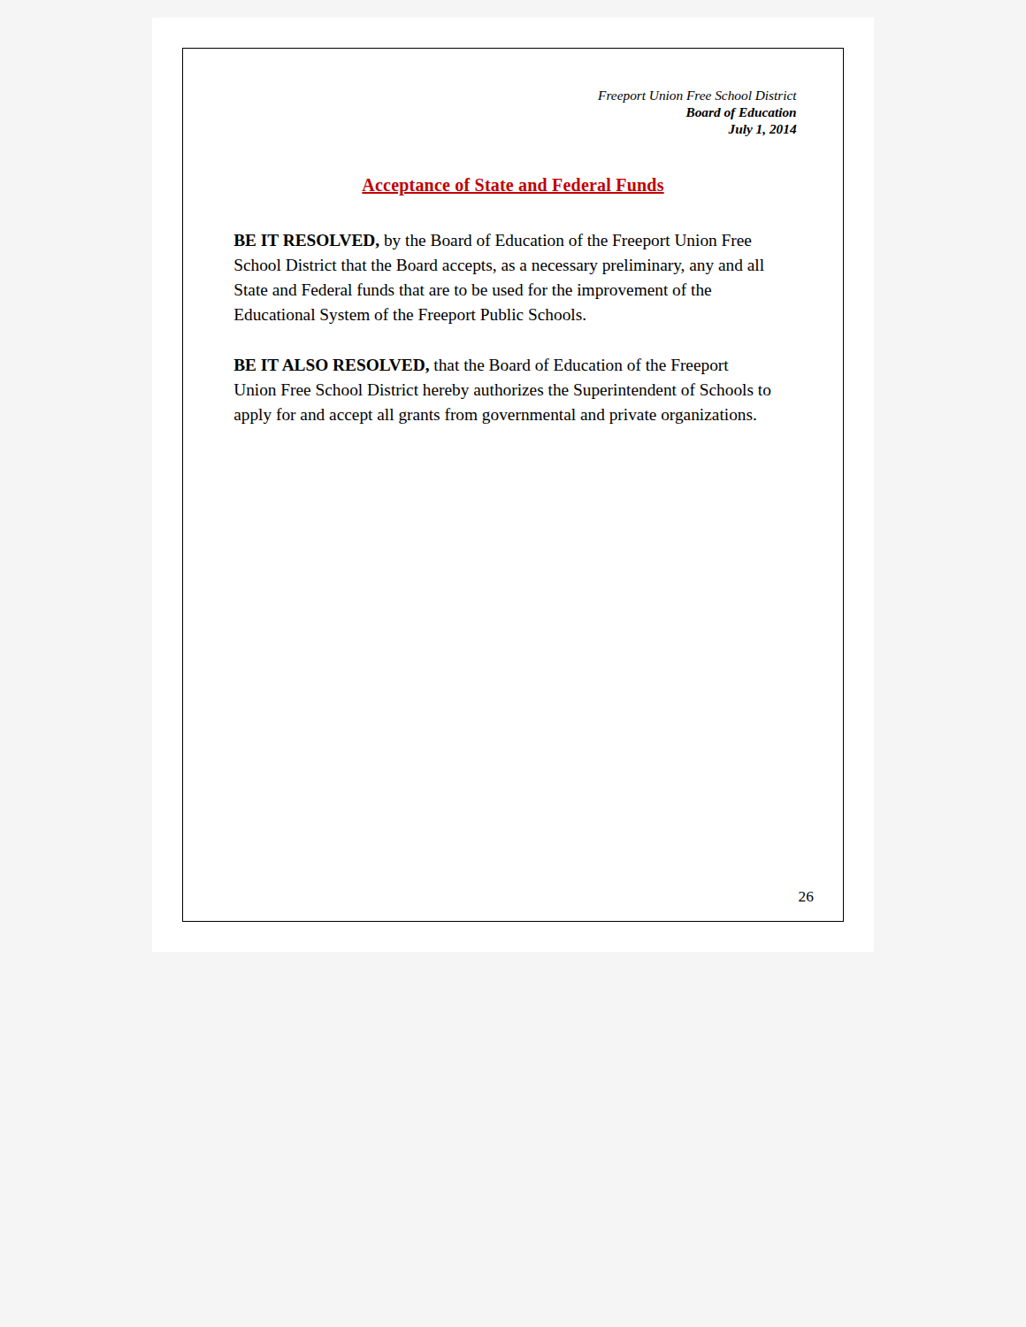Freeport Union Free School District
Board of Education
July 1, 2014
Acceptance of State and Federal Funds
BE IT RESOLVED, by the Board of Education of the Freeport Union Free School District that the Board accepts, as a necessary preliminary, any and all State and Federal funds that are to be used for the improvement of the Educational System of the Freeport Public Schools.
BE IT ALSO RESOLVED, that the Board of Education of the Freeport Union Free School District hereby authorizes the Superintendent of Schools to apply for and accept all grants from governmental and private organizations.
26